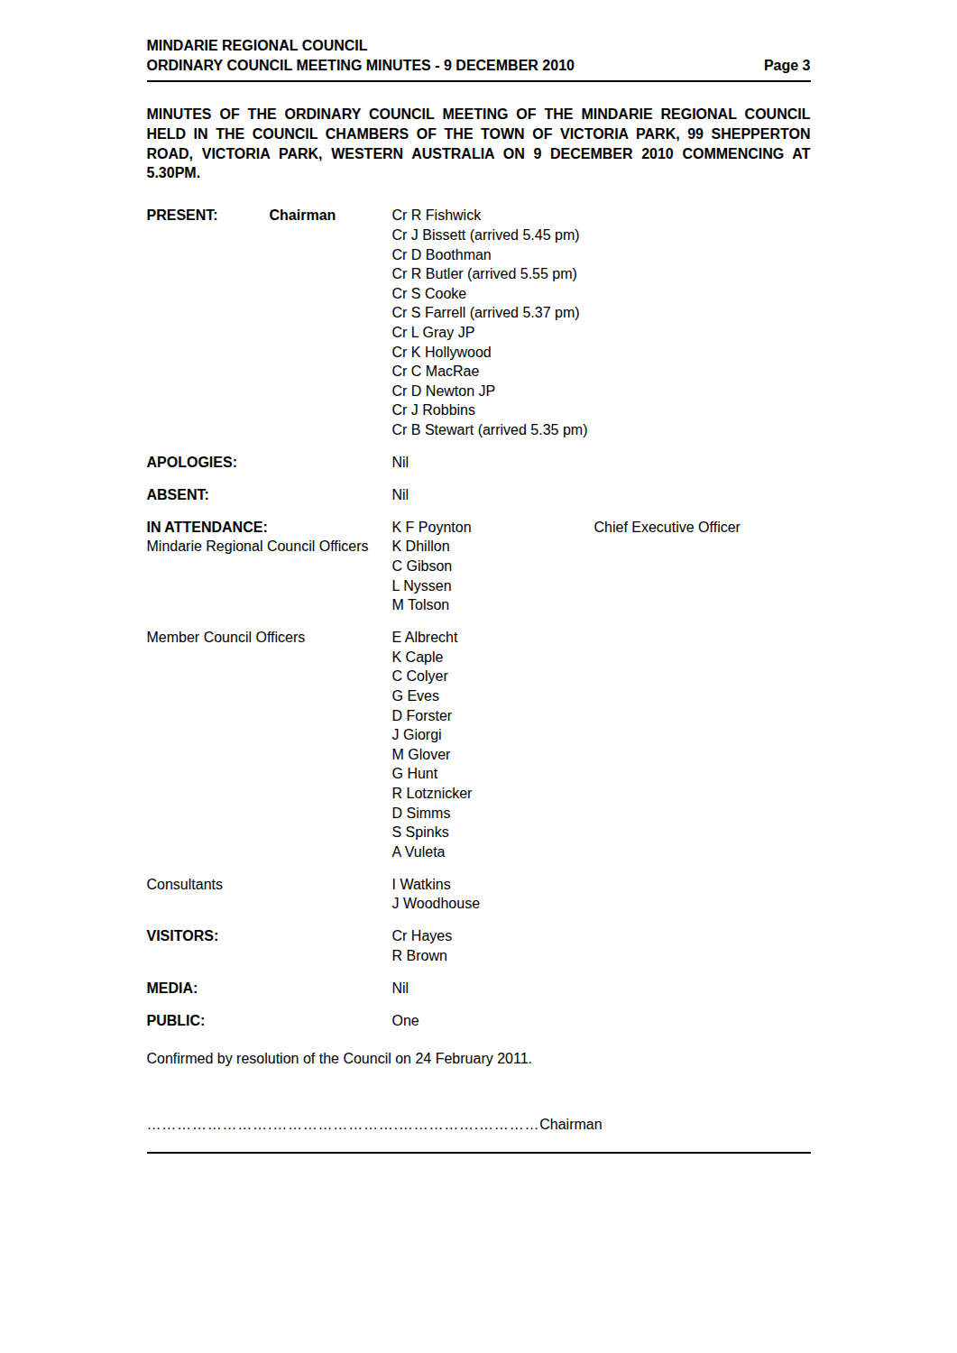MINDARIE REGIONAL COUNCIL
ORDINARY COUNCIL MEETING MINUTES - 9 DECEMBER 2010 Page 3
Minutes of the Ordinary Council Meeting of the Mindarie Regional Council held in the Council Chambers of the Town of Victoria Park, 99 Shepperton Road, Victoria Park, Western Australia on 9 December 2010 commencing at 5.30pm.
| PRESENT: Chairman | Cr R Fishwick Cr J Bissett (arrived 5.45 pm) Cr D Boothman Cr R Butler (arrived 5.55 pm) Cr S Cooke Cr S Farrell (arrived 5.37 pm) Cr L Gray JP Cr K Hollywood Cr C MacRae Cr D Newton JP Cr J Robbins Cr B Stewart (arrived 5.35 pm) |
| APOLOGIES: | Nil |
| ABSENT: | Nil |
| IN ATTENDANCE: Mindarie Regional Council Officers | K F Poynton K Dhillon C Gibson L Nyssen M Tolson | Chief Executive Officer |
| Member Council Officers | E Albrecht K Caple C Colyer G Eves D Forster J Giorgi M Glover G Hunt R Lotznicker D Simms S Spinks A Vuleta |
| Consultants | I Watkins J Woodhouse |
| VISITORS: | Cr Hayes R Brown |
| MEDIA: | Nil |
| PUBLIC: | One |
Confirmed by resolution of the Council on 24 February 2011.
…………………….…………………….…………….…………Chairman